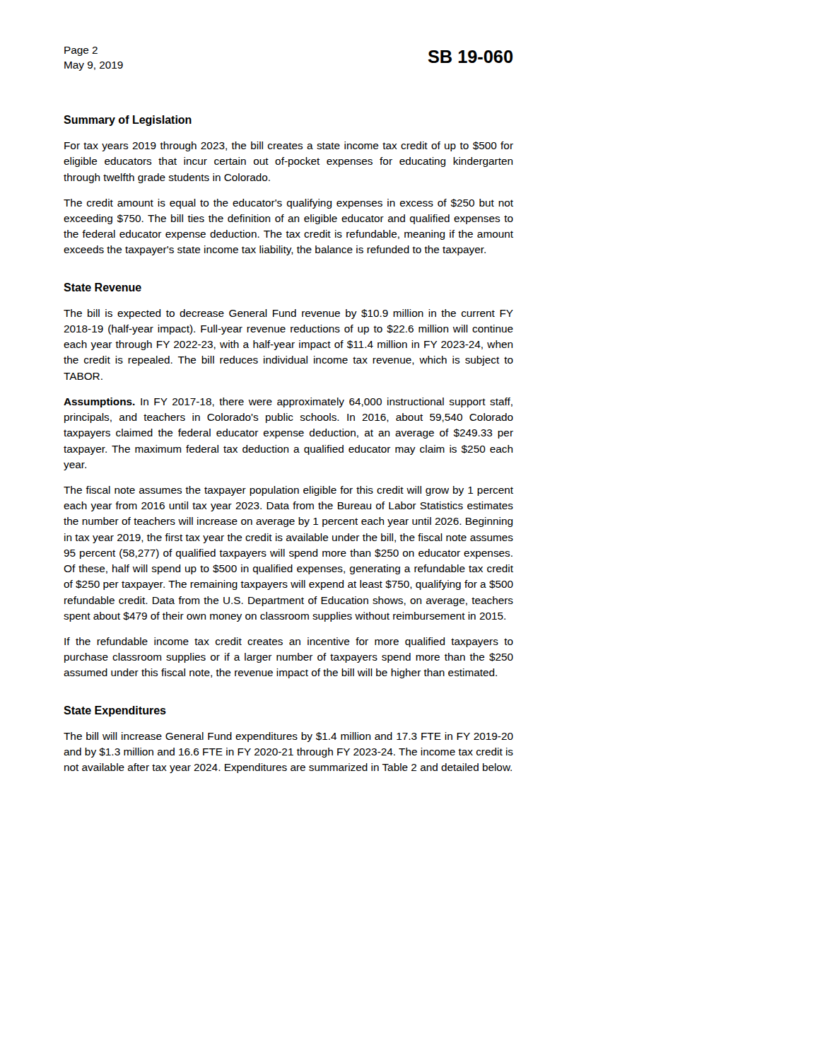Page 2
May 9, 2019
SB 19-060
Summary of Legislation
For tax years 2019 through 2023, the bill creates a state income tax credit of up to $500 for eligible educators that incur certain out of-pocket expenses for educating kindergarten through twelfth grade students in Colorado.
The credit amount is equal to the educator's qualifying expenses in excess of $250 but not exceeding $750. The bill ties the definition of an eligible educator and qualified expenses to the federal educator expense deduction. The tax credit is refundable, meaning if the amount exceeds the taxpayer's state income tax liability, the balance is refunded to the taxpayer.
State Revenue
The bill is expected to decrease General Fund revenue by $10.9 million in the current FY 2018-19 (half-year impact). Full-year revenue reductions of up to $22.6 million will continue each year through FY 2022-23, with a half-year impact of $11.4 million in FY 2023-24, when the credit is repealed. The bill reduces individual income tax revenue, which is subject to TABOR.
Assumptions. In FY 2017-18, there were approximately 64,000 instructional support staff, principals, and teachers in Colorado's public schools. In 2016, about 59,540 Colorado taxpayers claimed the federal educator expense deduction, at an average of $249.33 per taxpayer. The maximum federal tax deduction a qualified educator may claim is $250 each year.
The fiscal note assumes the taxpayer population eligible for this credit will grow by 1 percent each year from 2016 until tax year 2023. Data from the Bureau of Labor Statistics estimates the number of teachers will increase on average by 1 percent each year until 2026. Beginning in tax year 2019, the first tax year the credit is available under the bill, the fiscal note assumes 95 percent (58,277) of qualified taxpayers will spend more than $250 on educator expenses. Of these, half will spend up to $500 in qualified expenses, generating a refundable tax credit of $250 per taxpayer. The remaining taxpayers will expend at least $750, qualifying for a $500 refundable credit. Data from the U.S. Department of Education shows, on average, teachers spent about $479 of their own money on classroom supplies without reimbursement in 2015.
If the refundable income tax credit creates an incentive for more qualified taxpayers to purchase classroom supplies or if a larger number of taxpayers spend more than the $250 assumed under this fiscal note, the revenue impact of the bill will be higher than estimated.
State Expenditures
The bill will increase General Fund expenditures by $1.4 million and 17.3 FTE in FY 2019-20 and by $1.3 million and 16.6 FTE in FY 2020-21 through FY 2023-24. The income tax credit is not available after tax year 2024. Expenditures are summarized in Table 2 and detailed below.